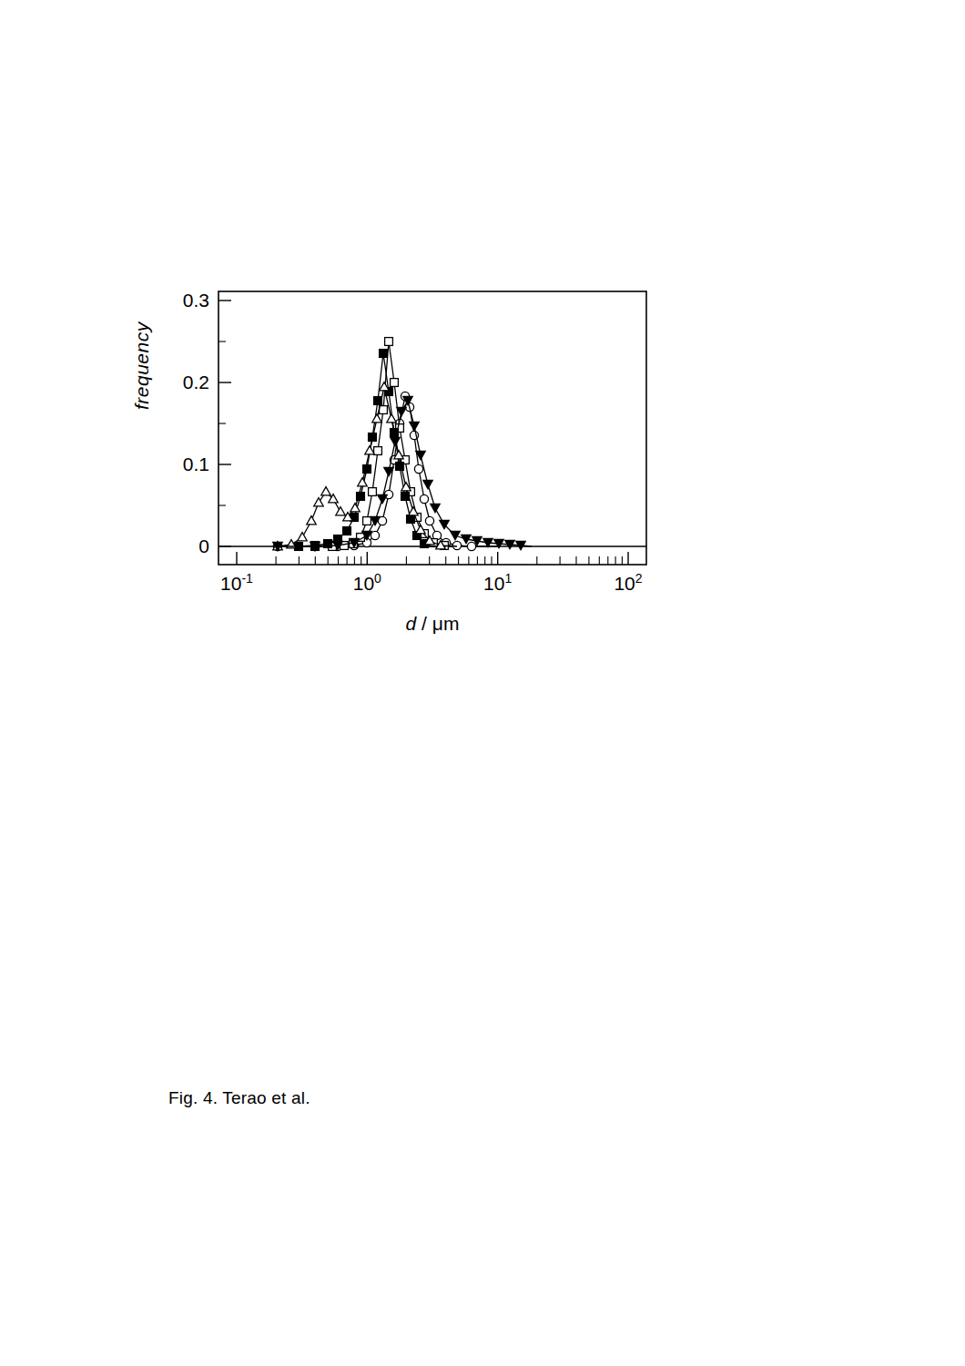frequency
0 0.1 0.2 0.3 10-1 100 101 102 d / μm
Fig. 4. Terao et al.